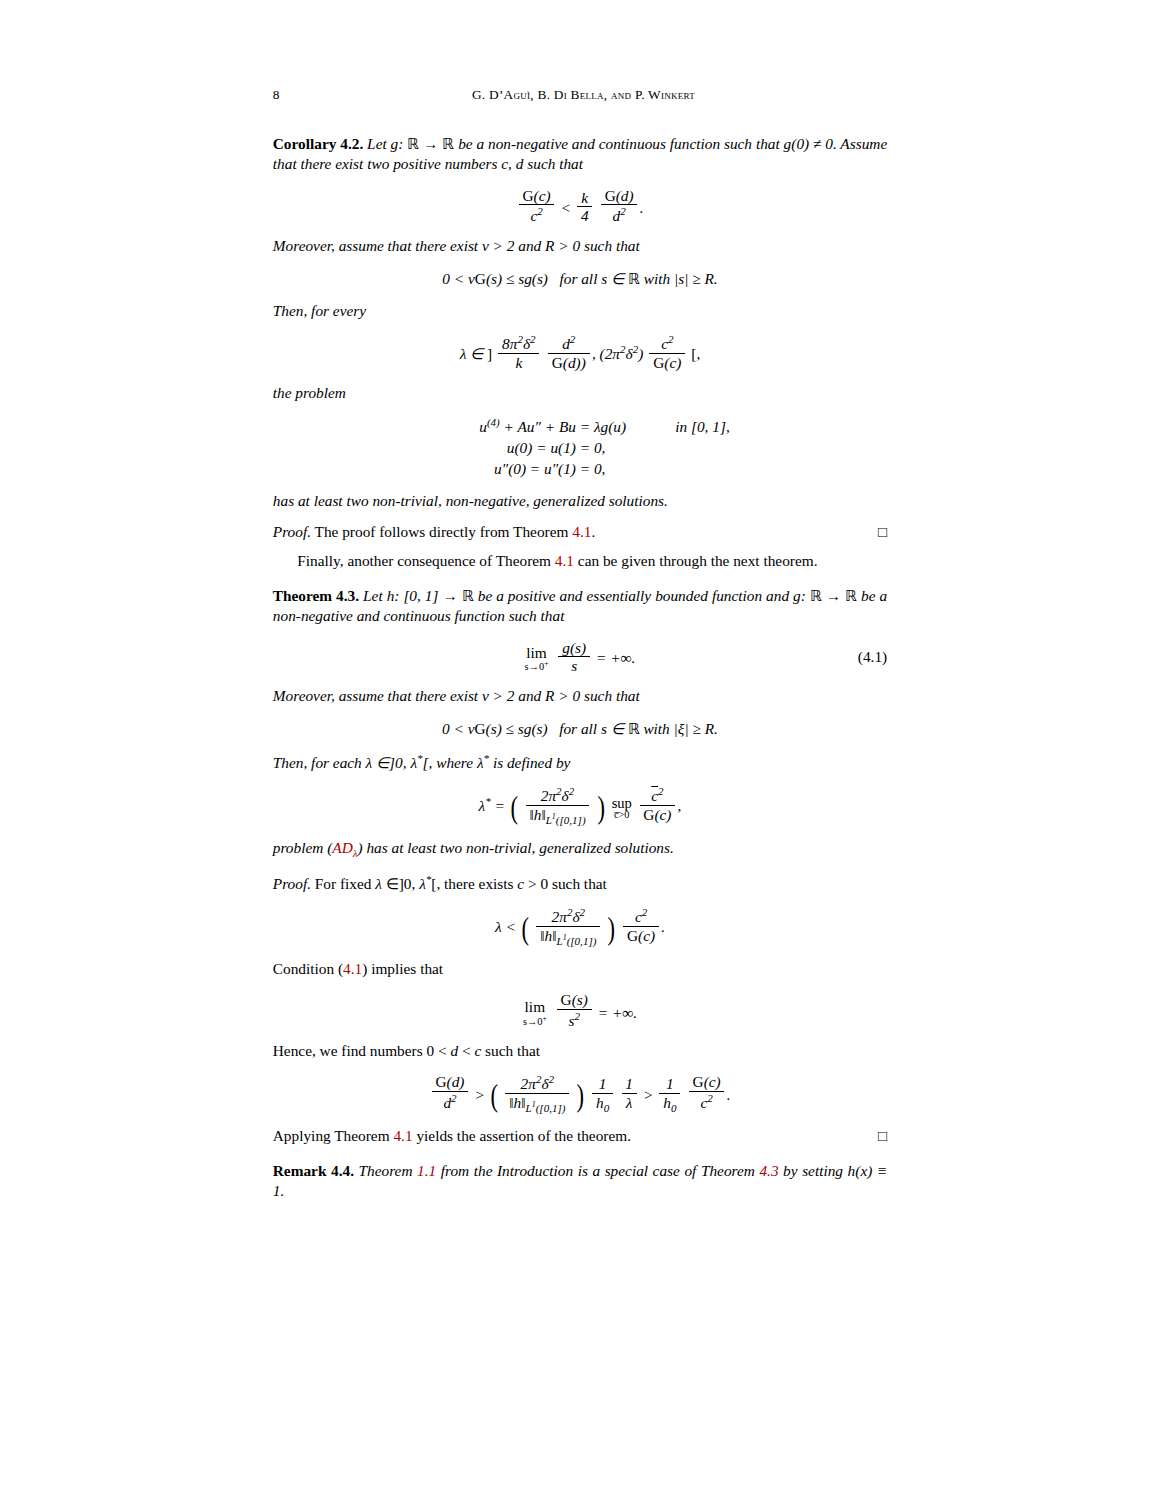8 G. D’Aguì, B. Di Bella, and P. Winkert
Corollary 4.2. Let g: ℝ → ℝ be a non-negative and continuous function such that g(0) ≠ 0. Assume that there exist two positive numbers c, d such that
G(c) c2 < k 4 G(d) d2.
Moreover, assume that there exist ν > 2 and R > 0 such that
0 < νG(s) ≤ sg(s) for all s ∈ ℝ with |s| ≥ R.
Then, for every
λ ∈ ] 8π2δ2 k d2 G(d)), (2π2δ2) c2 G(c) [,
the problem
u(4) + Au″ + Bu = λg(u) in [0, 1], u(0) = u(1) = 0, u″(0) = u″(1) = 0,
has at least two non-trivial, non-negative, generalized solutions.
Proof. The proof follows directly from Theorem 4.1. □
Finally, another consequence of Theorem 4.1 can be given through the next theorem.
Theorem 4.3. Let h: [0, 1] → ℝ be a positive and essentially bounded function and g: ℝ → ℝ be a non-negative and continuous function such that
lim s→0+ g(s) s = +∞. (4.1)
Moreover, assume that there exist ν > 2 and R > 0 such that
0 < νG(s) ≤ sg(s) for all s ∈ ℝ with |ξ| ≥ R.
Then, for each λ ∈]0, λ*[, where λ* is defined by
λ* = ( 2π2δ2‖h‖L1([0,1]) ) sup c̅>0 c 2 G(c),
problem (ADλ) has at least two non-trivial, generalized solutions.
Proof. For fixed λ ∈]0, λ*[, there exists c > 0 such that
λ < ( 2π2δ2‖h‖L1([0,1]) ) c2 G(c).
Condition (4.1) implies that
lim s→0+ G(s) s2 = +∞.
Hence, we find numbers 0 < d < c such that
G(d) d2 > ( 2π2δ2‖h‖L1([0,1]) ) 1 h0 1 λ > 1 h0 G(c) c2.
Applying Theorem 4.1 yields the assertion of the theorem. □
Remark 4.4. Theorem 1.1 from the Introduction is a special case of Theorem 4.3 by setting h(x) ≡ 1.